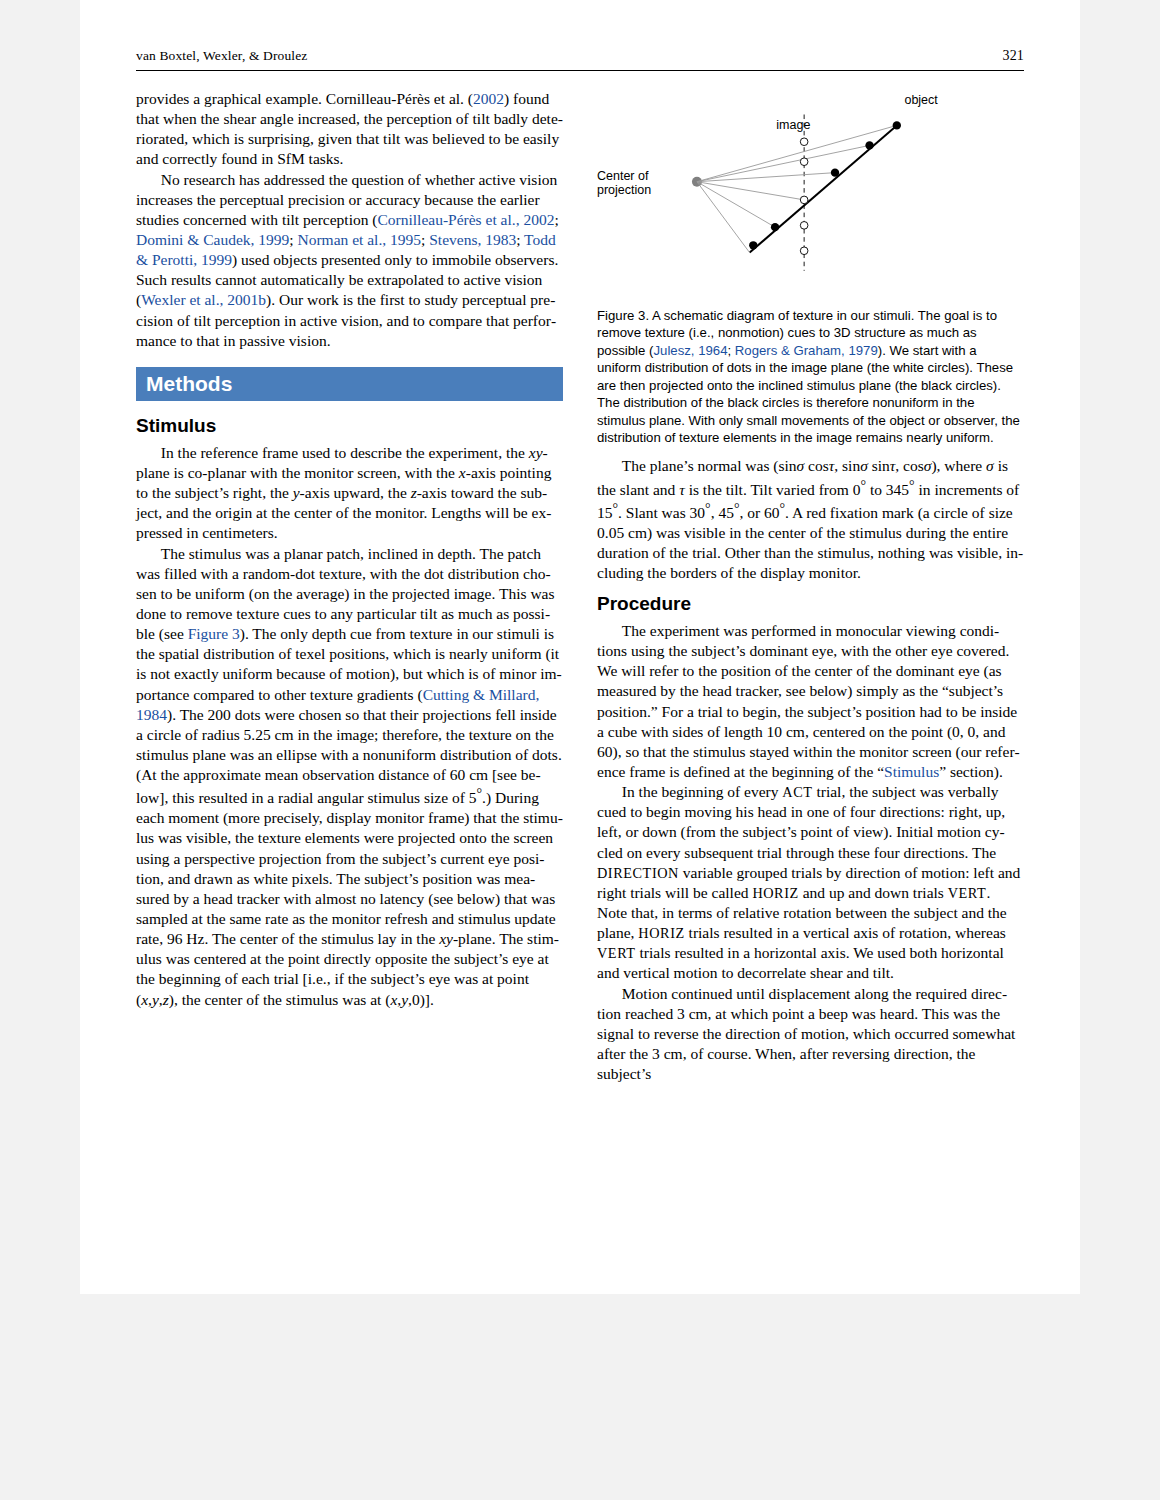van Boxtel, Wexler, & Droulez
321
provides a graphical example. Cornilleau-Pérès et al. (2002) found that when the shear angle increased, the perception of tilt badly deteriorated, which is surprising, given that tilt was believed to be easily and correctly found in SfM tasks.
No research has addressed the question of whether active vision increases the perceptual precision or accuracy because the earlier studies concerned with tilt perception (Cornilleau-Pérès et al., 2002; Domini & Caudek, 1999; Norman et al., 1995; Stevens, 1983; Todd & Perotti, 1999) used objects presented only to immobile observers. Such results cannot automatically be extrapolated to active vision (Wexler et al., 2001b). Our work is the first to study perceptual precision of tilt perception in active vision, and to compare that performance to that in passive vision.
Methods
Stimulus
In the reference frame used to describe the experiment, the xy-plane is co-planar with the monitor screen, with the x-axis pointing to the subject’s right, the y-axis upward, the z-axis toward the subject, and the origin at the center of the monitor. Lengths will be expressed in centimeters.
The stimulus was a planar patch, inclined in depth. The patch was filled with a random-dot texture, with the dot distribution chosen to be uniform (on the average) in the projected image. This was done to remove texture cues to any particular tilt as much as possible (see Figure 3). The only depth cue from texture in our stimuli is the spatial distribution of texel positions, which is nearly uniform (it is not exactly uniform because of motion), but which is of minor importance compared to other texture gradients (Cutting & Millard, 1984). The 200 dots were chosen so that their projections fell inside a circle of radius 5.25 cm in the image; therefore, the texture on the stimulus plane was an ellipse with a nonuniform distribution of dots. (At the approximate mean observation distance of 60 cm [see below], this resulted in a radial angular stimulus size of 5°.) During each moment (more precisely, display monitor frame) that the stimulus was visible, the texture elements were projected onto the screen using a perspective projection from the subject’s current eye position, and drawn as white pixels. The subject’s position was measured by a head tracker with almost no latency (see below) that was sampled at the same rate as the monitor refresh and stimulus update rate, 96 Hz. The center of the stimulus lay in the xy-plane. The stimulus was centered at the point directly opposite the subject’s eye at the beginning of each trial [i.e., if the subject’s eye was at point (x,y,z), the center of the stimulus was at (x,y,0)].
object image Center of
projection
Figure 3. A schematic diagram of texture in our stimuli. The goal is to remove texture (i.e., nonmotion) cues to 3D structure as much as possible (Julesz, 1964; Rogers & Graham, 1979). We start with a uniform distribution of dots in the image plane (the white circles). These are then projected onto the inclined stimulus plane (the black circles). The distribution of the black circles is therefore nonuniform in the stimulus plane. With only small movements of the object or observer, the distribution of texture elements in the image remains nearly uniform.
The plane’s normal was (sinσ cosτ, sinσ sinτ, cosσ), where σ is the slant and τ is the tilt. Tilt varied from 0° to 345° in increments of 15°. Slant was 30°, 45°, or 60°. A red fixation mark (a circle of size 0.05 cm) was visible in the center of the stimulus during the entire duration of the trial. Other than the stimulus, nothing was visible, including the borders of the display monitor.
Procedure
The experiment was performed in monocular viewing conditions using the subject’s dominant eye, with the other eye covered. We will refer to the position of the center of the dominant eye (as measured by the head tracker, see below) simply as the “subject’s position.” For a trial to begin, the subject’s position had to be inside a cube with sides of length 10 cm, centered on the point (0, 0, and 60), so that the stimulus stayed within the monitor screen (our reference frame is defined at the beginning of the “Stimulus” section).
In the beginning of every ACT trial, the subject was verbally cued to begin moving his head in one of four directions: right, up, left, or down (from the subject’s point of view). Initial motion cycled on every subsequent trial through these four directions. The DIRECTION variable grouped trials by direction of motion: left and right trials will be called HORIZ and up and down trials VERT. Note that, in terms of relative rotation between the subject and the plane, HORIZ trials resulted in a vertical axis of rotation, whereas VERT trials resulted in a horizontal axis. We used both horizontal and vertical motion to decorrelate shear and tilt.
Motion continued until displacement along the required direction reached 3 cm, at which point a beep was heard. This was the signal to reverse the direction of motion, which occurred somewhat after the 3 cm, of course. When, after reversing direction, the subject’s